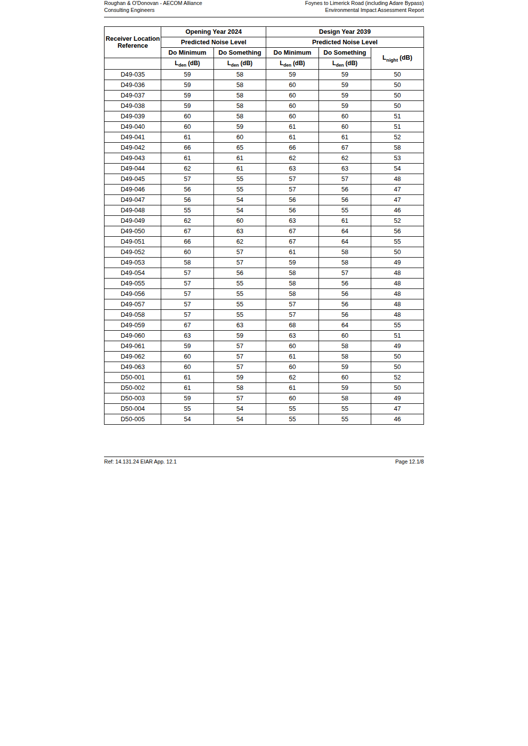Roughan & O'Donovan - AECOM Alliance
Consulting Engineers
Foynes to Limerick Road (including Adare Bypass)
Environmental Impact Assessment Report
| Receiver Location Reference | Opening Year 2024 | Design Year 2039 |
| --- | --- | --- |
| Predicted Noise Level | Predicted Noise Level |
| Do Minimum | Do Something | Do Minimum | Do Something | L night (dB) |
| | L den (dB) | L den (dB) | L den (dB) | L den (dB) |
| D49-035 | 59 | 58 | 59 | 59 | 50 |
| D49-036 | 59 | 58 | 60 | 59 | 50 |
| D49-037 | 59 | 58 | 60 | 59 | 50 |
| D49-038 | 59 | 58 | 60 | 59 | 50 |
| D49-039 | 60 | 58 | 60 | 60 | 51 |
| D49-040 | 60 | 59 | 61 | 60 | 51 |
| D49-041 | 61 | 60 | 61 | 61 | 52 |
| D49-042 | 66 | 65 | 66 | 67 | 58 |
| D49-043 | 61 | 61 | 62 | 62 | 53 |
| D49-044 | 62 | 61 | 63 | 63 | 54 |
| D49-045 | 57 | 55 | 57 | 57 | 48 |
| D49-046 | 56 | 55 | 57 | 56 | 47 |
| D49-047 | 56 | 54 | 56 | 56 | 47 |
| D49-048 | 55 | 54 | 56 | 55 | 46 |
| D49-049 | 62 | 60 | 63 | 61 | 52 |
| D49-050 | 67 | 63 | 67 | 64 | 56 |
| D49-051 | 66 | 62 | 67 | 64 | 55 |
| D49-052 | 60 | 57 | 61 | 58 | 50 |
| D49-053 | 58 | 57 | 59 | 58 | 49 |
| D49-054 | 57 | 56 | 58 | 57 | 48 |
| D49-055 | 57 | 55 | 58 | 56 | 48 |
| D49-056 | 57 | 55 | 58 | 56 | 48 |
| D49-057 | 57 | 55 | 57 | 56 | 48 |
| D49-058 | 57 | 55 | 57 | 56 | 48 |
| D49-059 | 67 | 63 | 68 | 64 | 55 |
| D49-060 | 63 | 59 | 63 | 60 | 51 |
| D49-061 | 59 | 57 | 60 | 58 | 49 |
| D49-062 | 60 | 57 | 61 | 58 | 50 |
| D49-063 | 60 | 57 | 60 | 59 | 50 |
| D50-001 | 61 | 59 | 62 | 60 | 52 |
| D50-002 | 61 | 58 | 61 | 59 | 50 |
| D50-003 | 59 | 57 | 60 | 58 | 49 |
| D50-004 | 55 | 54 | 55 | 55 | 47 |
| D50-005 | 54 | 54 | 55 | 55 | 46 |
Ref: 14.131.24 EIAR App. 12.1 Page 12.1/8